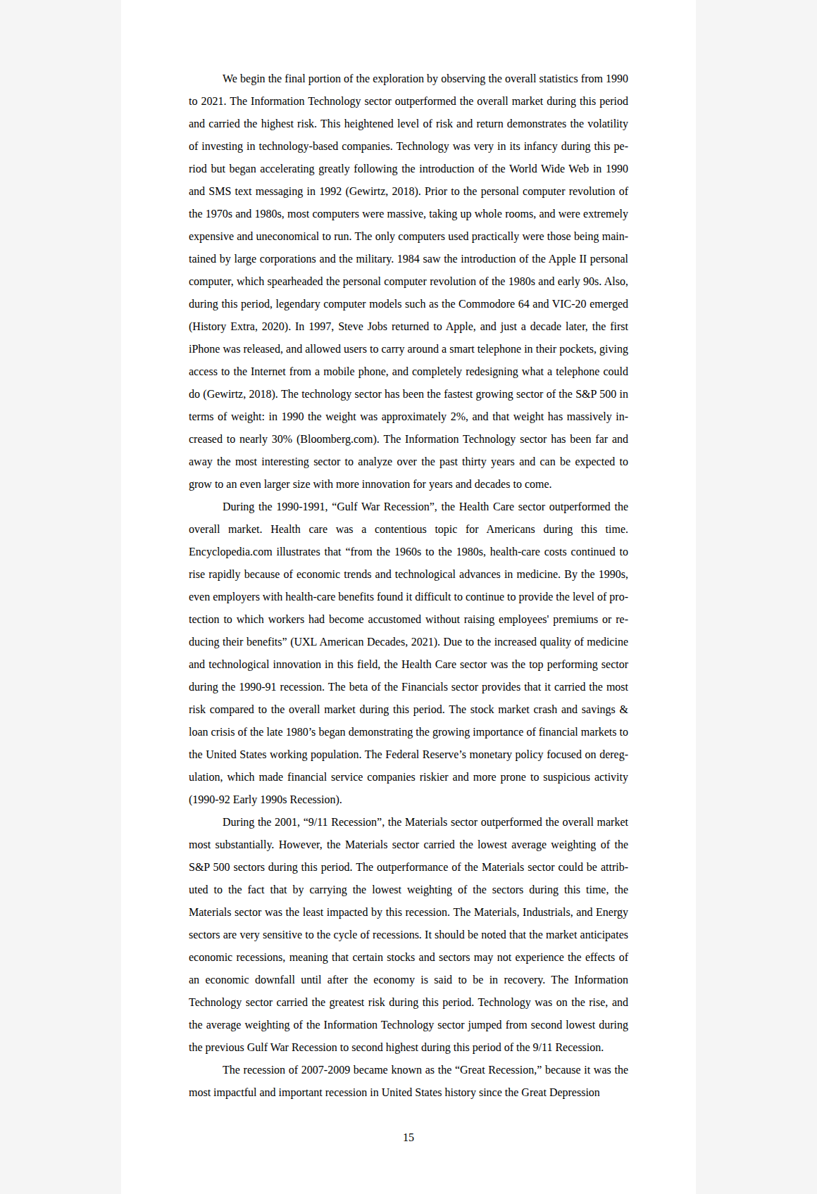We begin the final portion of the exploration by observing the overall statistics from 1990 to 2021. The Information Technology sector outperformed the overall market during this period and carried the highest risk. This heightened level of risk and return demonstrates the volatility of investing in technology-based companies. Technology was very in its infancy during this period but began accelerating greatly following the introduction of the World Wide Web in 1990 and SMS text messaging in 1992 (Gewirtz, 2018). Prior to the personal computer revolution of the 1970s and 1980s, most computers were massive, taking up whole rooms, and were extremely expensive and uneconomical to run. The only computers used practically were those being maintained by large corporations and the military. 1984 saw the introduction of the Apple II personal computer, which spearheaded the personal computer revolution of the 1980s and early 90s. Also, during this period, legendary computer models such as the Commodore 64 and VIC-20 emerged (History Extra, 2020). In 1997, Steve Jobs returned to Apple, and just a decade later, the first iPhone was released, and allowed users to carry around a smart telephone in their pockets, giving access to the Internet from a mobile phone, and completely redesigning what a telephone could do (Gewirtz, 2018). The technology sector has been the fastest growing sector of the S&P 500 in terms of weight: in 1990 the weight was approximately 2%, and that weight has massively increased to nearly 30% (Bloomberg.com). The Information Technology sector has been far and away the most interesting sector to analyze over the past thirty years and can be expected to grow to an even larger size with more innovation for years and decades to come.
During the 1990-1991, “Gulf War Recession”, the Health Care sector outperformed the overall market. Health care was a contentious topic for Americans during this time. Encyclopedia.com illustrates that “from the 1960s to the 1980s, health-care costs continued to rise rapidly because of economic trends and technological advances in medicine. By the 1990s, even employers with health-care benefits found it difficult to continue to provide the level of protection to which workers had become accustomed without raising employees' premiums or reducing their benefits” (UXL American Decades, 2021). Due to the increased quality of medicine and technological innovation in this field, the Health Care sector was the top performing sector during the 1990-91 recession. The beta of the Financials sector provides that it carried the most risk compared to the overall market during this period. The stock market crash and savings & loan crisis of the late 1980’s began demonstrating the growing importance of financial markets to the United States working population. The Federal Reserve’s monetary policy focused on deregulation, which made financial service companies riskier and more prone to suspicious activity (1990-92 Early 1990s Recession).
During the 2001, “9/11 Recession”, the Materials sector outperformed the overall market most substantially. However, the Materials sector carried the lowest average weighting of the S&P 500 sectors during this period. The outperformance of the Materials sector could be attributed to the fact that by carrying the lowest weighting of the sectors during this time, the Materials sector was the least impacted by this recession. The Materials, Industrials, and Energy sectors are very sensitive to the cycle of recessions. It should be noted that the market anticipates economic recessions, meaning that certain stocks and sectors may not experience the effects of an economic downfall until after the economy is said to be in recovery. The Information Technology sector carried the greatest risk during this period. Technology was on the rise, and the average weighting of the Information Technology sector jumped from second lowest during the previous Gulf War Recession to second highest during this period of the 9/11 Recession.
The recession of 2007-2009 became known as the “Great Recession,” because it was the most impactful and important recession in United States history since the Great Depression
15